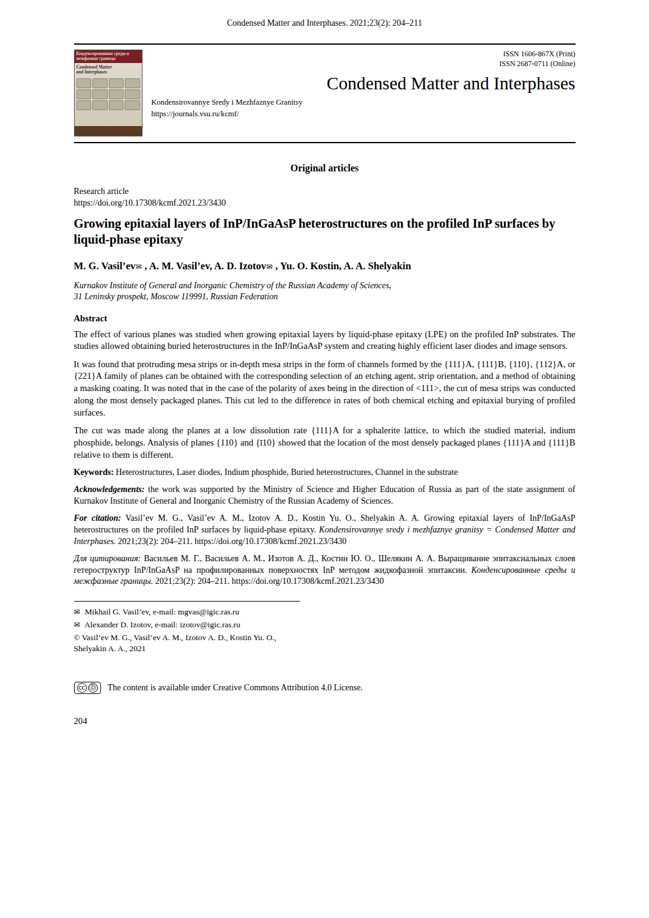Condensed Matter and Interphases. 2021;23(2): 204–211
Конденсированные среды и межфазные границы
Condensed Matter
and Interphases
ISSN 1606-867X (Print)
ISSN 2687-0711 (Online)
Condensed Matter and Interphases
Kondensirovannye Sredy i Mezhfaznye Granitsy
https://journals.vsu.ru/kcmf/
Original articles
Research article
https://doi.org/10.17308/kcmf.2021.23/3430
Growing epitaxial layers of InP/InGaAsP heterostructures on the profiled InP surfaces by liquid-phase epitaxy
M. G. Vasil’ev✉, A. M. Vasil’ev, A. D. Izotov✉, Yu. O. Kostin, A. A. Shelyakin
Kurnakov Institute of General and Inorganic Chemistry of the Russian Academy of Sciences,
31 Leninsky prospekt, Moscow 119991, Russian Federation
Abstract
The effect of various planes was studied when growing epitaxial layers by liquid-phase epitaxy (LPE) on the profiled InP substrates. The studies allowed obtaining buried heterostructures in the InP/InGaAsP system and creating highly efficient laser diodes and image sensors.
It was found that protruding mesa strips or in-depth mesa strips in the form of channels formed by the {111}A, {111}B, {110}, {112}A, or {221}A family of planes can be obtained with the corresponding selection of an etching agent, strip orientation, and a method of obtaining a masking coating. It was noted that in the case of the polarity of axes being in the direction of <111>, the cut of mesa strips was conducted along the most densely packaged planes. This cut led to the difference in rates of both chemical etching and epitaxial burying of profiled surfaces.
The cut was made along the planes at a low dissolution rate {111}A for a sphalerite lattice, to which the studied material, indium phosphide, belongs. Analysis of planes {110} and {ī10} showed that the location of the most densely packaged planes {111}A and {111}B relative to them is different.
Keywords: Heterostructures, Laser diodes, Indium phosphide, Buried heterostructures, Channel in the substrate
Acknowledgements: the work was supported by the Ministry of Science and Higher Education of Russia as part of the state assignment of Kurnakov Institute of General and Inorganic Chemistry of the Russian Academy of Sciences.
For citation: Vasil’ev M. G., Vasil’ev A. M., Izotov A. D., Kostin Yu. O., Shelyakin A. A. Growing epitaxial layers of InP/InGaAsP heterostructures on the profiled InP surfaces by liquid-phase epitaxy. Kondensirovannye sredy i mezhfaznye granitsy = Condensed Matter and Interphases. 2021;23(2): 204–211. https://doi.org/10.17308/kcmf.2021.23/3430
Для цитирования: Васильев М. Г., Васильев А. М., Изотов А. Д., Костин Ю. О., Шелякин А. А. Выращивание эпитаксиальных слоев гетероструктур InP/InGaAsP на профилированных поверхностях InP методом жидкофазной эпитаксии. Конденсированные среды и межфазные границы. 2021;23(2): 204–211. https://doi.org/10.17308/kcmf.2021.23/3430
✉ Mikhail G. Vasil’ev, e-mail: mgvas@igic.ras.ru
✉ Alexander D. Izotov, e-mail: izotov@igic.ras.ru
© Vasil’ev M. G., Vasil’ev A. M., Izotov A. D., Kostin Yu. O., Shelyakin A. A., 2021
ccⒹ The content is available under Creative Commons Attribution 4.0 License.
204